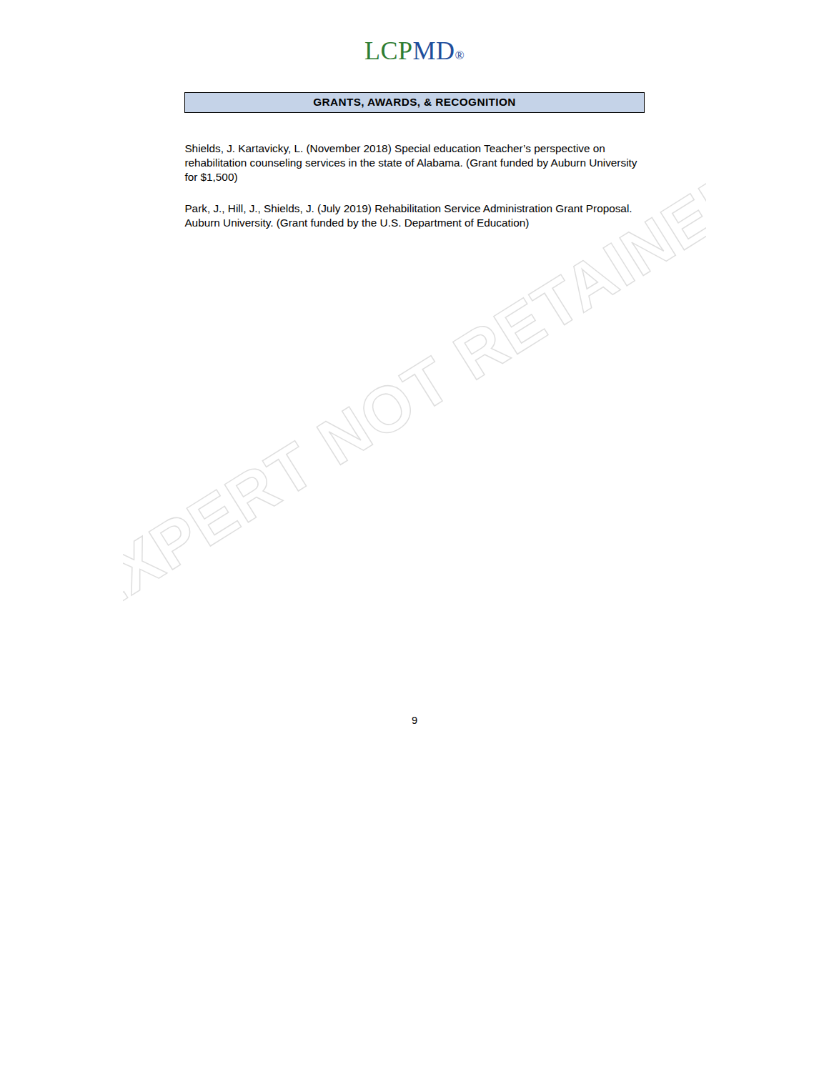EXPERT NOT RETAINED
LCP MD®
GRANTS, AWARDS, & RECOGNITION
Shields, J. Kartavicky, L. (November 2018) Special education Teacher’s perspective on rehabilitation counseling services in the state of Alabama. (Grant funded by Auburn University for $1,500)
Park, J., Hill, J., Shields, J. (July 2019) Rehabilitation Service Administration Grant Proposal. Auburn University. (Grant funded by the U.S. Department of Education)
9